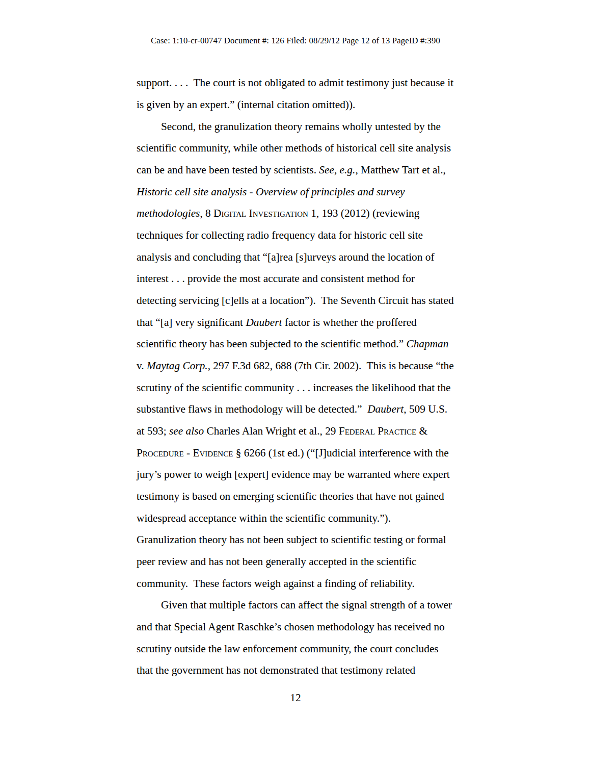Case: 1:10-cr-00747 Document #: 126 Filed: 08/29/12 Page 12 of 13 PageID #:390
support. . . . The court is not obligated to admit testimony just because it is given by an expert.” (internal citation omitted)).
Second, the granulization theory remains wholly untested by the scientific community, while other methods of historical cell site analysis can be and have been tested by scientists. See, e.g., Matthew Tart et al., Historic cell site analysis - Overview of principles and survey methodologies, 8 Digital Investigation 1, 193 (2012) (reviewing techniques for collecting radio frequency data for historic cell site analysis and concluding that “[a]rea [s]urveys around the location of interest . . . provide the most accurate and consistent method for detecting servicing [c]ells at a location”). The Seventh Circuit has stated that “[a] very significant Daubert factor is whether the proffered scientific theory has been subjected to the scientific method.” Chapman v. Maytag Corp., 297 F.3d 682, 688 (7th Cir. 2002). This is because “the scrutiny of the scientific community . . . increases the likelihood that the substantive flaws in methodology will be detected.” Daubert, 509 U.S. at 593; see also Charles Alan Wright et al., 29 Federal Practice & Procedure - Evidence § 6266 (1st ed.) (“[J]udicial interference with the jury’s power to weigh [expert] evidence may be warranted where expert testimony is based on emerging scientific theories that have not gained widespread acceptance within the scientific community.”). Granulization theory has not been subject to scientific testing or formal peer review and has not been generally accepted in the scientific community. These factors weigh against a finding of reliability.
Given that multiple factors can affect the signal strength of a tower and that Special Agent Raschke’s chosen methodology has received no scrutiny outside the law enforcement community, the court concludes that the government has not demonstrated that testimony related
12